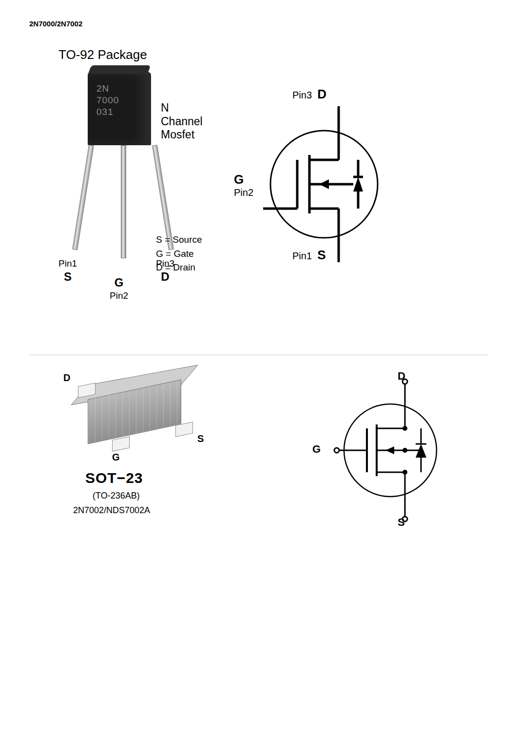2N7000/2N7002
TO-92 Package
2N
7000
031
N Channel
Mosfet
Pin1 S
Pin3 D
G Pin2
S = Source
G = Gate
D = Drain
Pin3 D
Pin1 S
G
Pin2
D
G
S
SOT−23
(TO-236AB)
2N7002/NDS7002A
D
S
G